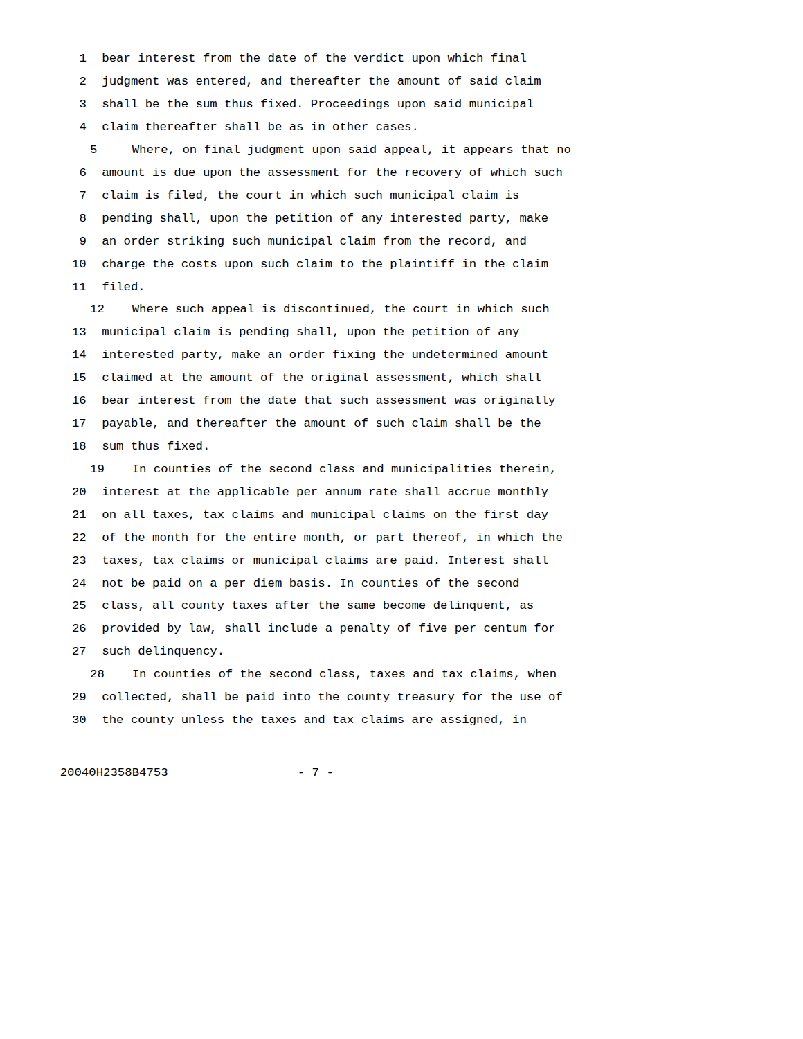bear interest from the date of the verdict upon which final
judgment was entered, and thereafter the amount of said claim
shall be the sum thus fixed. Proceedings upon said municipal
claim thereafter shall be as in other cases.
Where, on final judgment upon said appeal, it appears that no
amount is due upon the assessment for the recovery of which such
claim is filed, the court in which such municipal claim is
pending shall, upon the petition of any interested party, make
an order striking such municipal claim from the record, and
charge the costs upon such claim to the plaintiff in the claim
filed.
Where such appeal is discontinued, the court in which such
municipal claim is pending shall, upon the petition of any
interested party, make an order fixing the undetermined amount
claimed at the amount of the original assessment, which shall
bear interest from the date that such assessment was originally
payable, and thereafter the amount of such claim shall be the
sum thus fixed.
In counties of the second class and municipalities therein,
interest at the applicable per annum rate shall accrue monthly
on all taxes, tax claims and municipal claims on the first day
of the month for the entire month, or part thereof, in which the
taxes, tax claims or municipal claims are paid. Interest shall
not be paid on a per diem basis. In counties of the second
class, all county taxes after the same become delinquent, as
provided by law, shall include a penalty of five per centum for
such delinquency.
In counties of the second class, taxes and tax claims, when
collected, shall be paid into the county treasury for the use of
the county unless the taxes and tax claims are assigned, in
20040H2358B4753 - 7 -